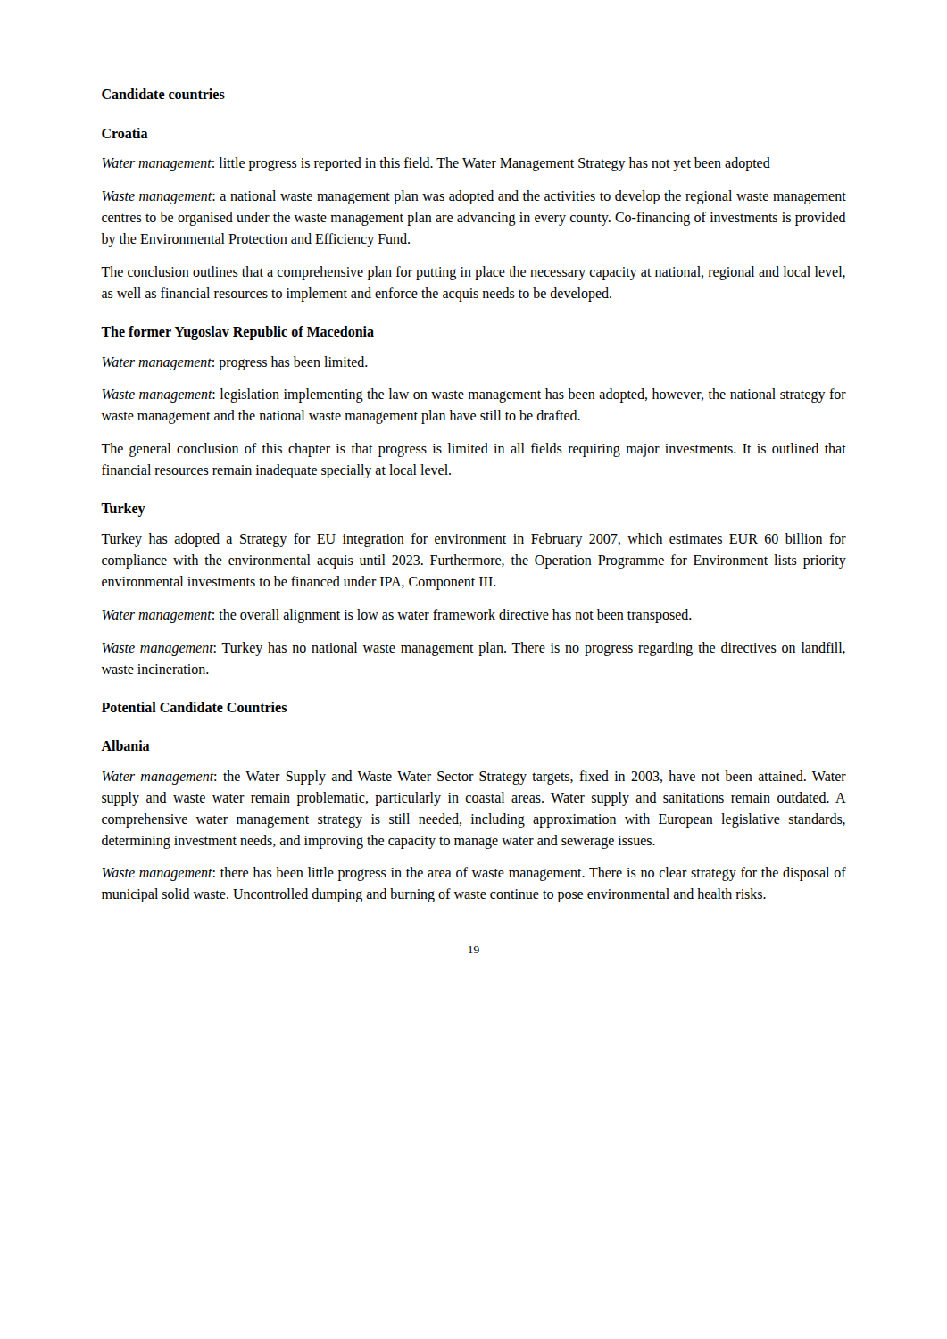Candidate countries
Croatia
Water management: little progress is reported in this field. The Water Management Strategy has not yet been adopted
Waste management: a national waste management plan was adopted and the activities to develop the regional waste management centres to be organised under the waste management plan are advancing in every county. Co-financing of investments is provided by the Environmental Protection and Efficiency Fund.
The conclusion outlines that a comprehensive plan for putting in place the necessary capacity at national, regional and local level, as well as financial resources to implement and enforce the acquis needs to be developed.
The former Yugoslav Republic of Macedonia
Water management: progress has been limited.
Waste management: legislation implementing the law on waste management has been adopted, however, the national strategy for waste management and the national waste management plan have still to be drafted.
The general conclusion of this chapter is that progress is limited in all fields requiring major investments. It is outlined that financial resources remain inadequate specially at local level.
Turkey
Turkey has adopted a Strategy for EU integration for environment in February 2007, which estimates EUR 60 billion for compliance with the environmental acquis until 2023. Furthermore, the Operation Programme for Environment lists priority environmental investments to be financed under IPA, Component III.
Water management: the overall alignment is low as water framework directive has not been transposed.
Waste management: Turkey has no national waste management plan. There is no progress regarding the directives on landfill, waste incineration.
Potential Candidate Countries
Albania
Water management: the Water Supply and Waste Water Sector Strategy targets, fixed in 2003, have not been attained. Water supply and waste water remain problematic, particularly in coastal areas. Water supply and sanitations remain outdated. A comprehensive water management strategy is still needed, including approximation with European legislative standards, determining investment needs, and improving the capacity to manage water and sewerage issues.
Waste management: there has been little progress in the area of waste management. There is no clear strategy for the disposal of municipal solid waste. Uncontrolled dumping and burning of waste continue to pose environmental and health risks.
19